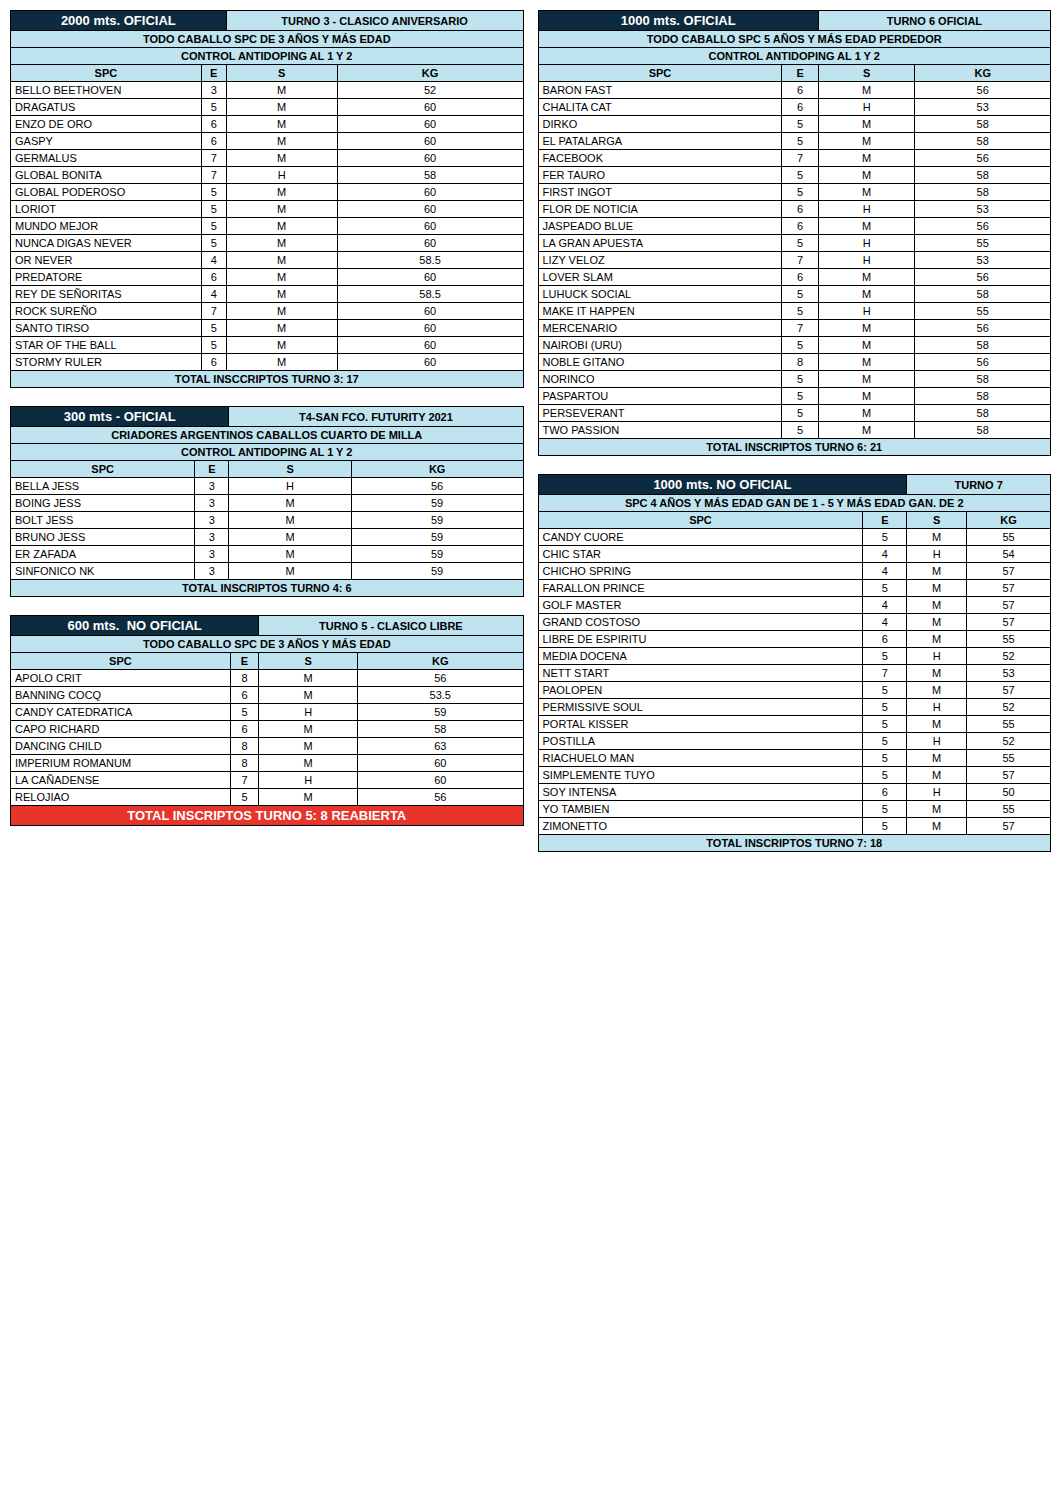| 2000 mts. OFICIAL | TURNO 3 - CLASICO ANIVERSARIO |
| TODO CABALLO SPC DE 3 AÑOS Y MÁS EDAD |
| CONTROL ANTIDOPING AL 1 Y 2 |
| SPC | E | S | KG |
| BELLO BEETHOVEN | 3 | M | 52 |
| DRAGATUS | 5 | M | 60 |
| ENZO DE ORO | 6 | M | 60 |
| GASPY | 6 | M | 60 |
| GERMALUS | 7 | M | 60 |
| GLOBAL BONITA | 7 | H | 58 |
| GLOBAL PODEROSO | 5 | M | 60 |
| LORIOT | 5 | M | 60 |
| MUNDO MEJOR | 5 | M | 60 |
| NUNCA DIGAS NEVER | 5 | M | 60 |
| OR NEVER | 4 | M | 58.5 |
| PREDATORE | 6 | M | 60 |
| REY DE SEÑORITAS | 4 | M | 58.5 |
| ROCK SUREÑO | 7 | M | 60 |
| SANTO TIRSO | 5 | M | 60 |
| STAR OF THE BALL | 5 | M | 60 |
| STORMY RULER | 6 | M | 60 |
| TOTAL INSCCRIPTOS TURNO 3: 17 |
| 300 mts - OFICIAL | T4-SAN FCO. FUTURITY 2021 |
| CRIADORES ARGENTINOS CABALLOS CUARTO DE MILLA |
| CONTROL ANTIDOPING AL 1 Y 2 |
| SPC | E | S | KG |
| BELLA JESS | 3 | H | 56 |
| BOING JESS | 3 | M | 59 |
| BOLT JESS | 3 | M | 59 |
| BRUNO JESS | 3 | M | 59 |
| ER ZAFADA | 3 | M | 59 |
| SINFONICO NK | 3 | M | 59 |
| TOTAL INSCRIPTOS TURNO 4: 6 |
| 600 mts. NO OFICIAL | TURNO 5 - CLASICO LIBRE |
| TODO CABALLO SPC DE 3 AÑOS Y MÁS EDAD |
| SPC | E | S | KG |
| APOLO CRIT | 8 | M | 56 |
| BANNING COCQ | 6 | M | 53.5 |
| CANDY CATEDRATICA | 5 | H | 59 |
| CAPO RICHARD | 6 | M | 58 |
| DANCING CHILD | 8 | M | 63 |
| IMPERIUM ROMANUM | 8 | M | 60 |
| LA CAÑADENSE | 7 | H | 60 |
| RELOJIAO | 5 | M | 56 |
| TOTAL INSCRIPTOS TURNO 5: 8 REABIERTA |
| 1000 mts. OFICIAL | TURNO 6 OFICIAL |
| TODO CABALLO SPC 5 AÑOS Y MÁS EDAD PERDEDOR |
| CONTROL ANTIDOPING AL 1 Y 2 |
| SPC | E | S | KG |
| BARON FAST | 6 | M | 56 |
| CHALITA CAT | 6 | H | 53 |
| DIRKO | 5 | M | 58 |
| EL PATALARGA | 5 | M | 58 |
| FACEBOOK | 7 | M | 56 |
| FER TAURO | 5 | M | 58 |
| FIRST INGOT | 5 | M | 58 |
| FLOR DE NOTICIA | 6 | H | 53 |
| JASPEADO BLUE | 6 | M | 56 |
| LA GRAN APUESTA | 5 | H | 55 |
| LIZY VELOZ | 7 | H | 53 |
| LOVER SLAM | 6 | M | 56 |
| LUHUCK SOCIAL | 5 | M | 58 |
| MAKE IT HAPPEN | 5 | H | 55 |
| MERCENARIO | 7 | M | 56 |
| NAIROBI (URU) | 5 | M | 58 |
| NOBLE GITANO | 8 | M | 56 |
| NORINCO | 5 | M | 58 |
| PASPARTOU | 5 | M | 58 |
| PERSEVERANT | 5 | M | 58 |
| TWO PASSION | 5 | M | 58 |
| TOTAL INSCRIPTOS TURNO 6: 21 |
| 1000 mts. NO OFICIAL | TURNO 7 |
| SPC 4 AÑOS Y MÁS EDAD GAN DE 1 - 5 Y MÁS EDAD GAN. DE 2 |
| SPC | E | S | KG |
| CANDY CUORE | 5 | M | 55 |
| CHIC STAR | 4 | H | 54 |
| CHICHO SPRING | 4 | M | 57 |
| FARALLON PRINCE | 5 | M | 57 |
| GOLF MASTER | 4 | M | 57 |
| GRAND COSTOSO | 4 | M | 57 |
| LIBRE DE ESPIRITU | 6 | M | 55 |
| MEDIA DOCENA | 5 | H | 52 |
| NETT START | 7 | M | 53 |
| PAOLOPEN | 5 | M | 57 |
| PERMISSIVE SOUL | 5 | H | 52 |
| PORTAL KISSER | 5 | M | 55 |
| POSTILLA | 5 | H | 52 |
| RIACHUELO MAN | 5 | M | 55 |
| SIMPLEMENTE TUYO | 5 | M | 57 |
| SOY INTENSA | 6 | H | 50 |
| YO TAMBIEN | 5 | M | 55 |
| ZIMONETTO | 5 | M | 57 |
| TOTAL INSCRIPTOS TURNO 7: 18 |